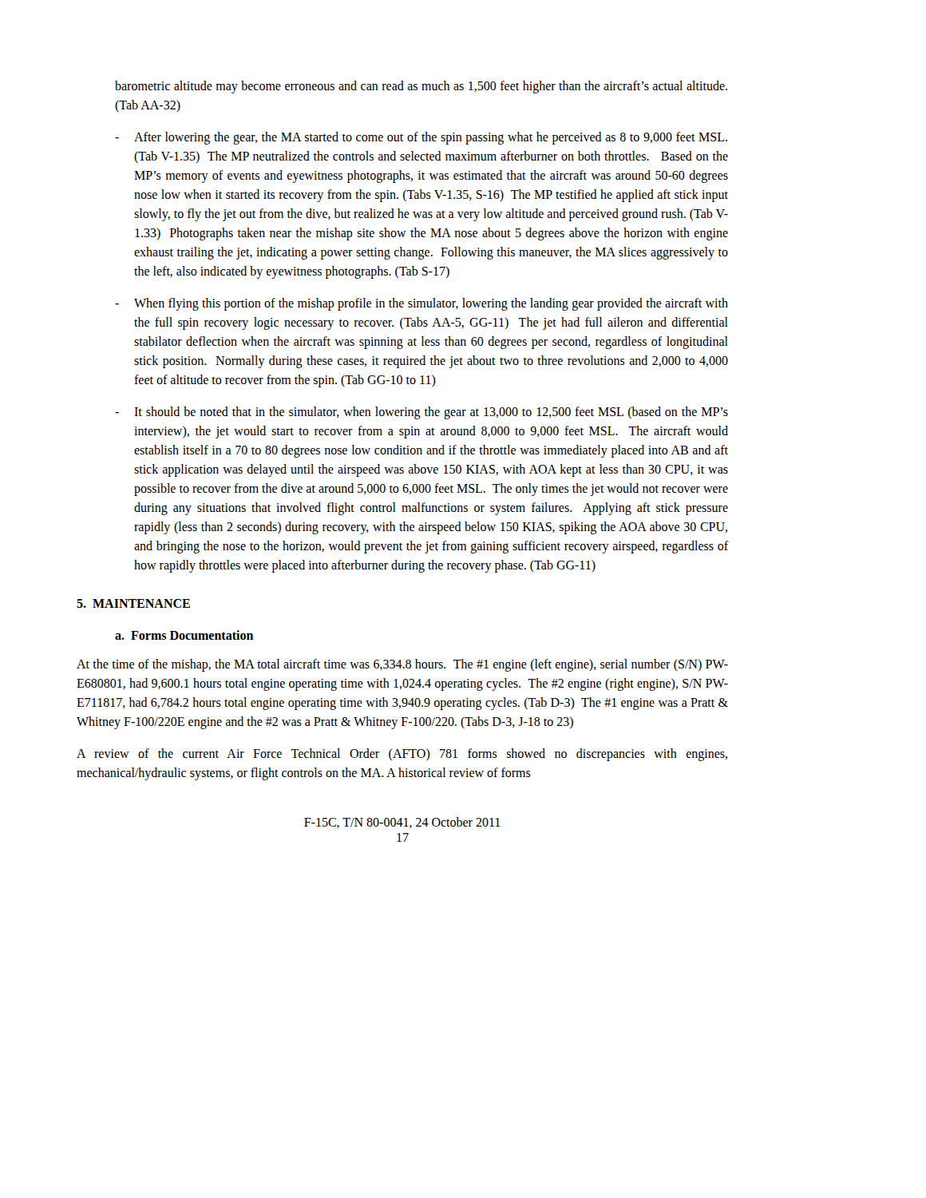barometric altitude may become erroneous and can read as much as 1,500 feet higher than the aircraft’s actual altitude. (Tab AA-32)
After lowering the gear, the MA started to come out of the spin passing what he perceived as 8 to 9,000 feet MSL. (Tab V-1.35) The MP neutralized the controls and selected maximum afterburner on both throttles. Based on the MP’s memory of events and eyewitness photographs, it was estimated that the aircraft was around 50-60 degrees nose low when it started its recovery from the spin. (Tabs V-1.35, S-16) The MP testified he applied aft stick input slowly, to fly the jet out from the dive, but realized he was at a very low altitude and perceived ground rush. (Tab V-1.33) Photographs taken near the mishap site show the MA nose about 5 degrees above the horizon with engine exhaust trailing the jet, indicating a power setting change. Following this maneuver, the MA slices aggressively to the left, also indicated by eyewitness photographs. (Tab S-17)
When flying this portion of the mishap profile in the simulator, lowering the landing gear provided the aircraft with the full spin recovery logic necessary to recover. (Tabs AA-5, GG-11) The jet had full aileron and differential stabilator deflection when the aircraft was spinning at less than 60 degrees per second, regardless of longitudinal stick position. Normally during these cases, it required the jet about two to three revolutions and 2,000 to 4,000 feet of altitude to recover from the spin. (Tab GG-10 to 11)
It should be noted that in the simulator, when lowering the gear at 13,000 to 12,500 feet MSL (based on the MP’s interview), the jet would start to recover from a spin at around 8,000 to 9,000 feet MSL. The aircraft would establish itself in a 70 to 80 degrees nose low condition and if the throttle was immediately placed into AB and aft stick application was delayed until the airspeed was above 150 KIAS, with AOA kept at less than 30 CPU, it was possible to recover from the dive at around 5,000 to 6,000 feet MSL. The only times the jet would not recover were during any situations that involved flight control malfunctions or system failures. Applying aft stick pressure rapidly (less than 2 seconds) during recovery, with the airspeed below 150 KIAS, spiking the AOA above 30 CPU, and bringing the nose to the horizon, would prevent the jet from gaining sufficient recovery airspeed, regardless of how rapidly throttles were placed into afterburner during the recovery phase. (Tab GG-11)
5. MAINTENANCE
a. Forms Documentation
At the time of the mishap, the MA total aircraft time was 6,334.8 hours. The #1 engine (left engine), serial number (S/N) PW-E680801, had 9,600.1 hours total engine operating time with 1,024.4 operating cycles. The #2 engine (right engine), S/N PW-E711817, had 6,784.2 hours total engine operating time with 3,940.9 operating cycles. (Tab D-3) The #1 engine was a Pratt & Whitney F-100/220E engine and the #2 was a Pratt & Whitney F-100/220. (Tabs D-3, J-18 to 23)
A review of the current Air Force Technical Order (AFTO) 781 forms showed no discrepancies with engines, mechanical/hydraulic systems, or flight controls on the MA. A historical review of forms
F-15C, T/N 80-0041, 24 October 2011 17